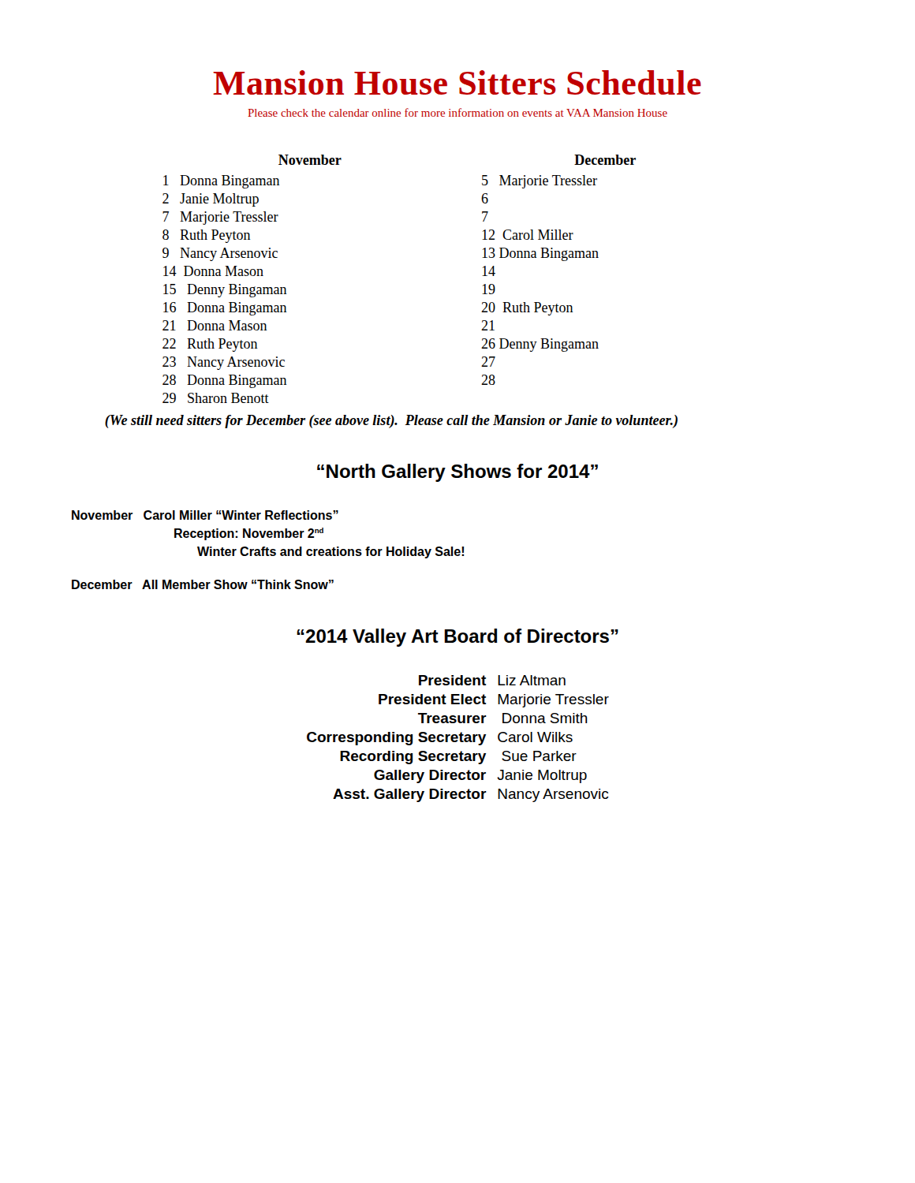Mansion House Sitters Schedule
Please check the calendar online for more information on events at VAA Mansion House
| November | December |
| --- | --- |
| 1 Donna Bingaman | 5 Marjorie Tressler |
| 2 Janie Moltrup | 6 |
| 7 Marjorie Tressler | 7 |
| 8 Ruth Peyton | 12 Carol Miller |
| 9 Nancy Arsenovic | 13 Donna Bingaman |
| 14 Donna Mason | 14 |
| 15 Denny Bingaman | 19 |
| 16 Donna Bingaman | 20 Ruth Peyton |
| 21 Donna Mason | 21 |
| 22 Ruth Peyton | 26 Denny Bingaman |
| 23 Nancy Arsenovic | 27 |
| 28 Donna Bingaman | 28 |
| 29 Sharon Benott | |
(We still need sitters for December (see above list). Please call the Mansion or Janie to volunteer.)
“North Gallery Shows for 2014”
November Carol Miller “Winter Reflections” Reception: November 2nd Winter Crafts and creations for Holiday Sale!
December All Member Show “Think Snow”
“2014 Valley Art Board of Directors”
| President | Liz Altman |
| President Elect | Marjorie Tressler |
| Treasurer | Donna Smith |
| Corresponding Secretary | Carol Wilks |
| Recording Secretary | Sue Parker |
| Gallery Director | Janie Moltrup |
| Asst. Gallery Director | Nancy Arsenovic |